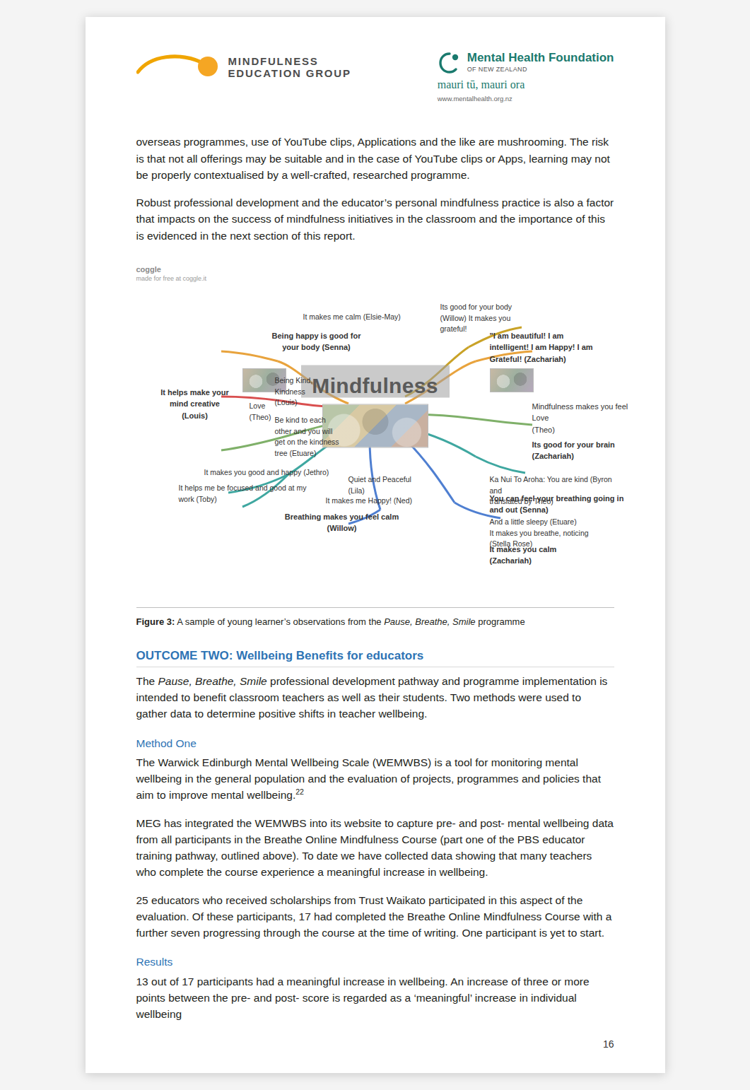MINDFULNESS EDUCATION GROUP
Mental Health Foundation
of New Zealand
mauri tū, mauri ora
www.mentalhealth.org.nz
overseas programmes, use of YouTube clips, Applications and the like are mushrooming. The risk is that not all offerings may be suitable and in the case of YouTube clips or Apps, learning may not be properly contextualised by a well-crafted, researched programme.
Robust professional development and the educator’s personal mindfulness practice is also a factor that impacts on the success of mindfulness initiatives in the classroom and the importance of this is evidenced in the next section of this report.
cogglemade for free at coggle.it
Mindfulness
Being happy is good for
your body (Senna)
It makes me calm (Elsie-May)
It helps make your
mind creative
(Louis)
Being Kind,
Kindness
(Louis)
Love
(Theo)
Be kind to each
other and you will
get on the kindness
tree (Etuare)
It makes you good and happy (Jethro)
It helps me be focused and good at my work (Toby)
Quiet and Peaceful
(Lila)
It makes me Happy! (Ned)
Breathing makes you feel calm
(Willow)
Its good for your body
(Willow) It makes you
grateful!
"I am beautiful! I am
intelligent! I am Happy! I am
Grateful! (Zachariah)
Mindfulness makes you feel Love
(Theo)
Its good for your brain
(Zachariah)
Ka Nui To Aroha: You are kind (Byron and
translated by Theo)
You can feel your breathing going in
and out (Senna)
And a little sleepy (Etuare)
It makes you breathe, noticing
(Stella Rose)
It makes you calm
(Zachariah)
Figure 3: A sample of young learner’s observations from the Pause, Breathe, Smile programme
OUTCOME TWO: Wellbeing Benefits for educators
The Pause, Breathe, Smile professional development pathway and programme implementation is intended to benefit classroom teachers as well as their students. Two methods were used to gather data to determine positive shifts in teacher wellbeing.
Method One
The Warwick Edinburgh Mental Wellbeing Scale (WEMWBS) is a tool for monitoring mental wellbeing in the general population and the evaluation of projects, programmes and policies that aim to improve mental wellbeing.22
MEG has integrated the WEMWBS into its website to capture pre- and post- mental wellbeing data from all participants in the Breathe Online Mindfulness Course (part one of the PBS educator training pathway, outlined above). To date we have collected data showing that many teachers who complete the course experience a meaningful increase in wellbeing.
25 educators who received scholarships from Trust Waikato participated in this aspect of the evaluation. Of these participants, 17 had completed the Breathe Online Mindfulness Course with a further seven progressing through the course at the time of writing. One participant is yet to start.
Results
13 out of 17 participants had a meaningful increase in wellbeing. An increase of three or more points between the pre- and post- score is regarded as a ‘meaningful’ increase in individual wellbeing
16